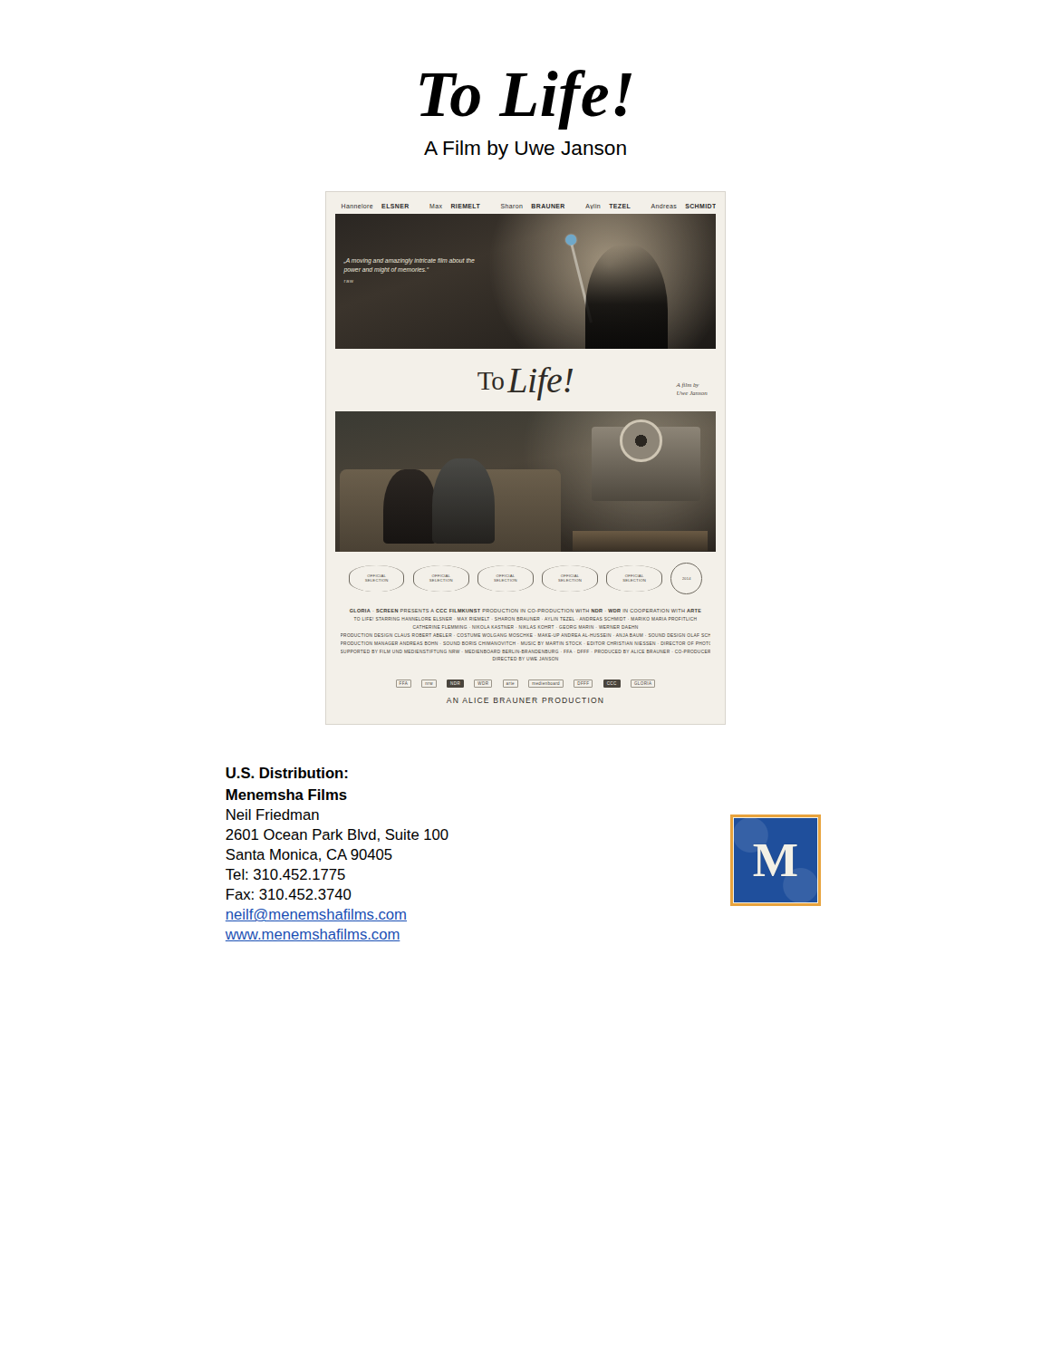To Life!
A Film by Uwe Janson
Hannelore ELSNER Max RIEMELT Sharon BRAUNER Aylin TEZEL Andreas SCHMIDT
„A moving and amazingly intricate film about the power and might of memories.“ raw
To Life!
A film by
Uwe Janson
OFFICIAL
SELECTION
OFFICIAL
SELECTION
OFFICIAL
SELECTION
OFFICIAL
SELECTION
OFFICIAL
SELECTION
2014
GLORIA · SCREEN PRESENTS A CCC FILMKUNST PRODUCTION IN CO-PRODUCTION WITH NDR · WDR IN COOPERATION WITH ARTE
TO LIFE! STARRING HANNELORE ELSNER · MAX RIEMELT · SHARON BRAUNER · AYLIN TEZEL · ANDREAS SCHMIDT · MARIKO MARIA PROFITLICH
CATHERINE FLEMMING · NIKOLA KASTNER · NIKLAS KOHRT · GEORG MARIN · WERNER DAEHN
PRODUCTION DESIGN CLAUS ROBERT ABELER · COSTUME WOLGANG MOSCHKE · MAKE-UP ANDREA AL-HUSSEIN · ANJA BAUM · SOUND DESIGN OLAF SCHIRMER
PRODUCTION MANAGER ANDREAS BOHN · SOUND BORIS CHIMANOVITCH · MUSIC BY MARTIN STOCK · EDITOR CHRISTIAN NIESSEN · DIRECTOR OF PHOTOGRAPHY PETER JOACHIM KRAUSE
SUPPORTED BY FILM UND MEDIENSTIFTUNG NRW · MEDIENBOARD BERLIN-BRANDENBURG · FFA · DFFF · PRODUCED BY ALICE BRAUNER · CO-PRODUCERS MICHAEL ZECHBAUER · SCREENPLAY THORSTEN WETTCKE
DIRECTED BY UWE JANSON
FFA nrw NDR WDR arte medienboard DFFF CCC GLORIA
AN ALICE BRAUNER PRODUCTION
U.S. Distribution:
Menemsha Films
Neil Friedman
2601 Ocean Park Blvd, Suite 100
Santa Monica, CA 90405
Tel: 310.452.1775
Fax: 310.452.3740
neilf@menemshafilms.com
www.menemshafilms.com
M